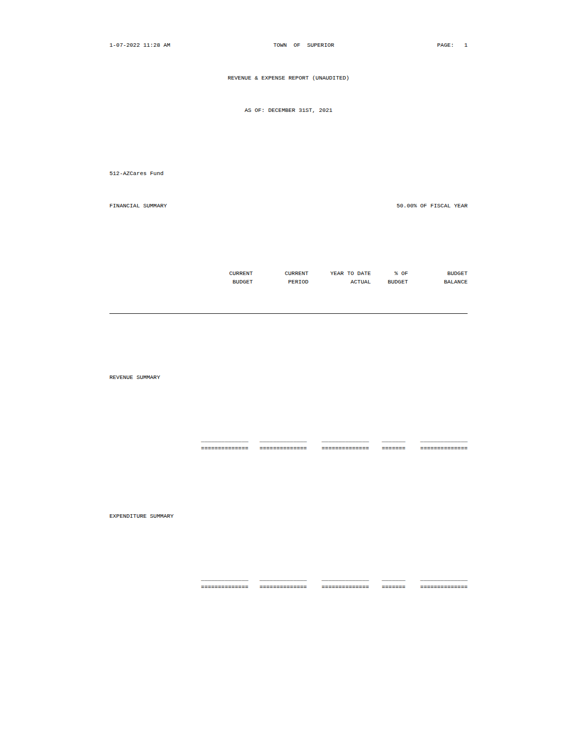1-07-2022 11:28 AM
TOWN OF SUPERIOR
PAGE: 1
REVENUE & EXPENSE REPORT (UNAUDITED)
AS OF: DECEMBER 31ST, 2021
512-AZCares Fund
FINANCIAL SUMMARY
50.00% OF FISCAL YEAR
| | CURRENT | CURRENT | YEAR TO DATE | % OF | BUDGET |
| | BUDGET | PERIOD | ACTUAL | BUDGET | BALANCE |
REVENUE SUMMARY
| | ______________ | ______________ | ______________ | _______ | ______________ |
| | ============== | ============== | ============== | ======= | ============== |
EXPENDITURE SUMMARY
| | ______________ | ______________ | ______________ | _______ | ______________ |
| | ============== | ============== | ============== | ======= | ============== |